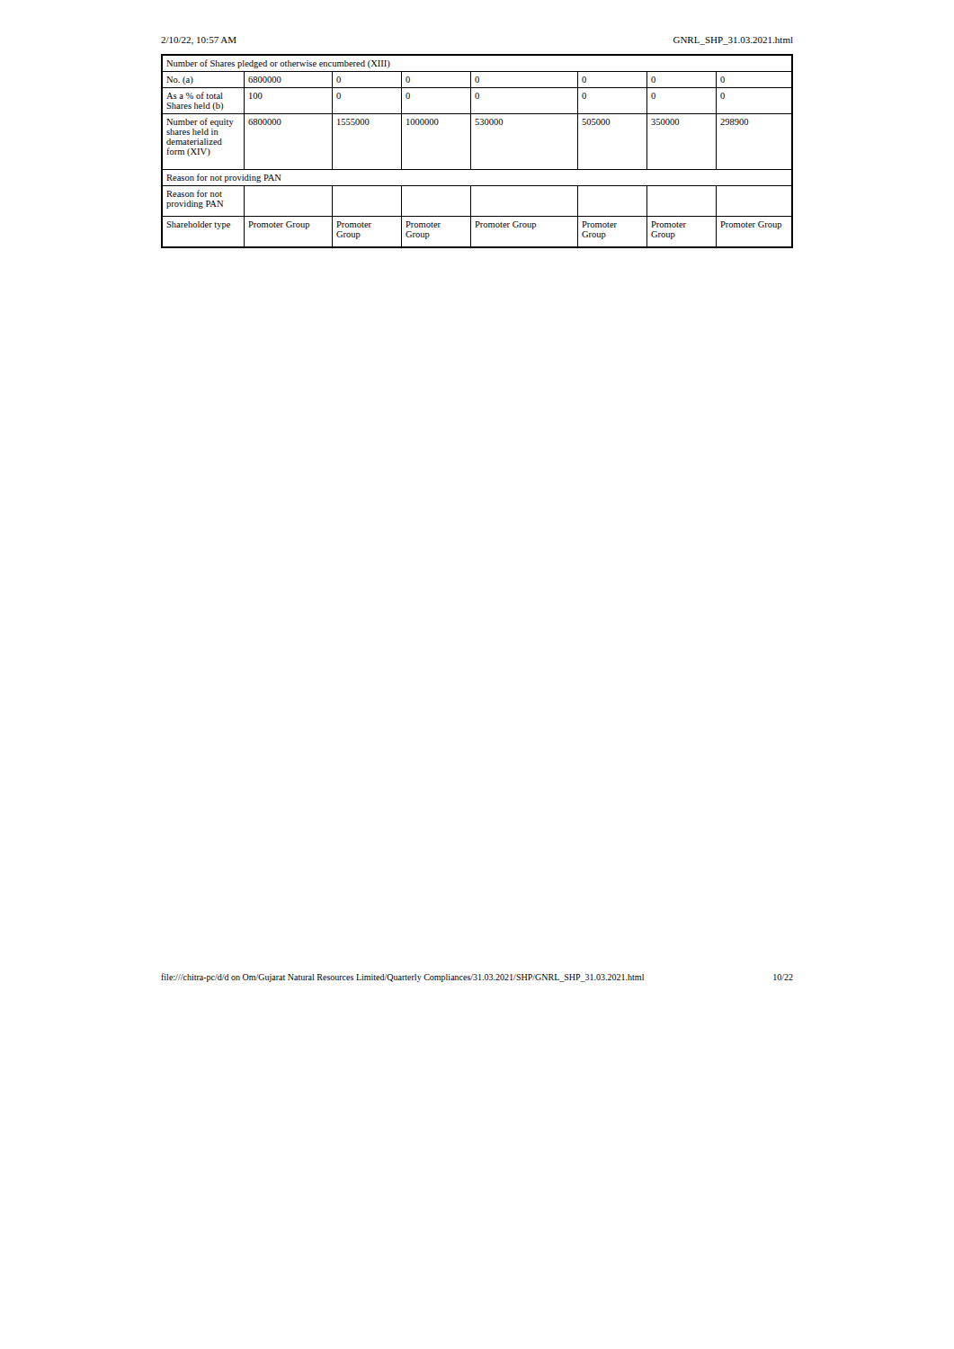2/10/22, 10:57 AM GNRL_SHP_31.03.2021.html
| / Number of Shares pledged or otherwise encumbered (XIII) / / No. (a) / 6800000 / 0 / 0 / 0 / 0 / 0 / 0 / / As a % of total Shares held (b) / 100 / 0 / 0 / 0 / 0 / 0 / 0 / / Number of equity shares held in dematerialized form (XIV) / 6800000 / 1555000 / 1000000 / 530000 / 505000 / 350000 / 298900 / / Reason for not providing PAN / / Reason for not providing PAN / / / / / / / / / Shareholder type / Promoter Group / Promoter Group / Promoter Group / Promoter Group / Promoter Group / Promoter Group / Promoter Group / |
file:///chitra-pc/d/d on Om/Gujarat Natural Resources Limited/Quarterly Compliances/31.03.2021/SHP/GNRL_SHP_31.03.2021.html 10/22